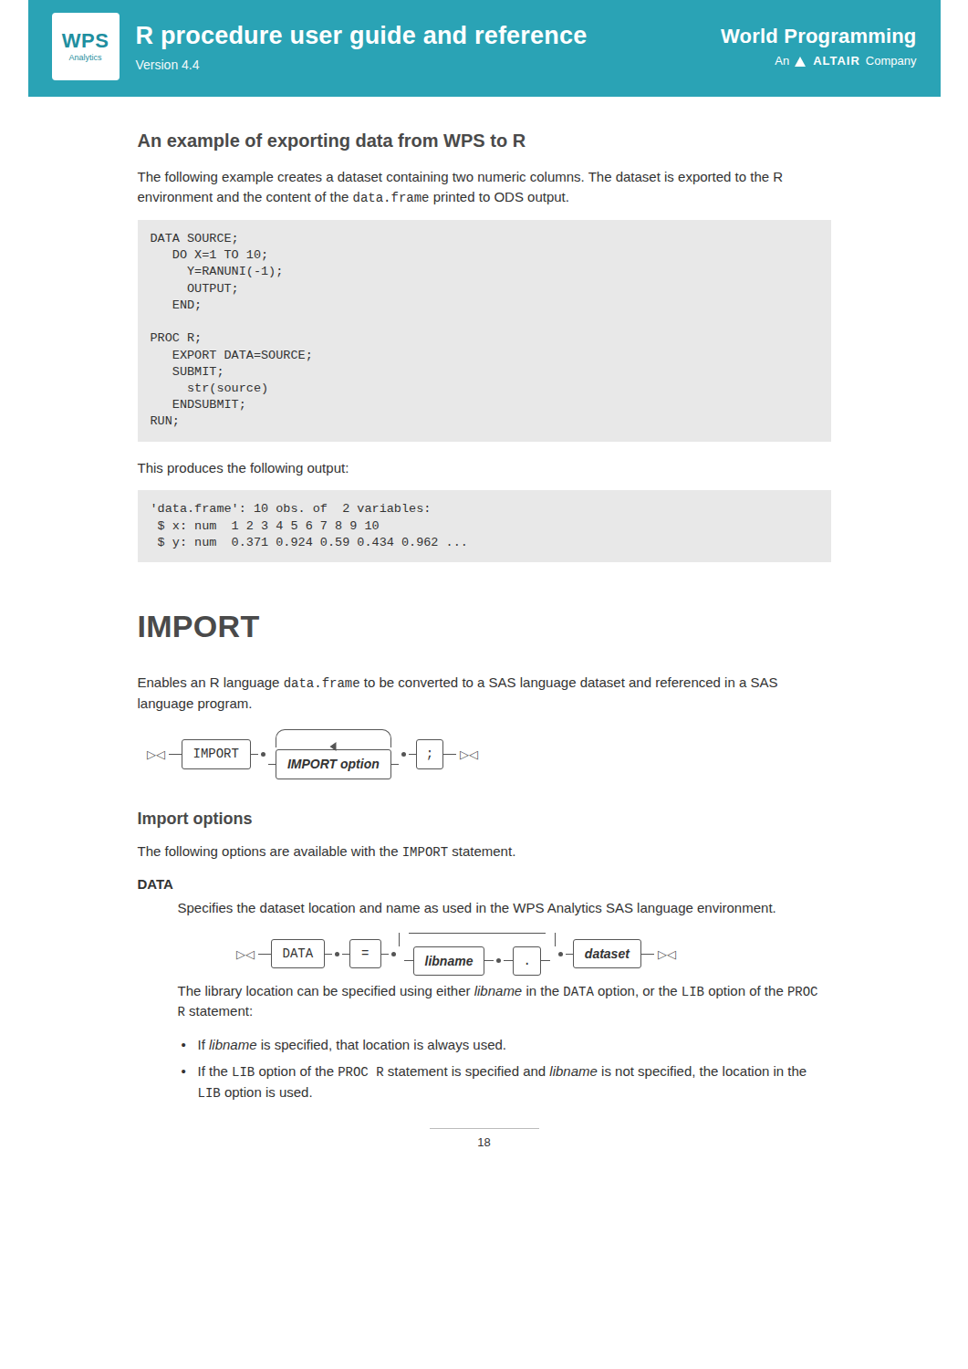WPS Analytics
R procedure user guide and reference
Version 4.4
World Programming
An ALTAIR Company
An example of exporting data from WPS to R
The following example creates a dataset containing two numeric columns. The dataset is exported to the R environment and the content of the data.frame printed to ODS output.
DATA SOURCE;
   DO X=1 TO 10;
     Y=RANUNI(-1);
     OUTPUT;
   END;

PROC R;
   EXPORT DATA=SOURCE;
   SUBMIT;
     str(source)
   ENDSUBMIT;
RUN;
This produces the following output:
'data.frame': 10 obs. of  2 variables:
 $ x: num  1 2 3 4 5 6 7 8 9 10
 $ y: num  0.371 0.924 0.59 0.434 0.962 ...
IMPORT
Enables an R language data.frame to be converted to a SAS language dataset and referenced in a SAS language program.
▷◁ IMPORT IMPORT option ; ▷◁
Import options
The following options are available with the IMPORT statement.
DATA
Specifies the dataset location and name as used in the WPS Analytics SAS language environment.
▷◁ DATA = libname . dataset ▷◁
The library location can be specified using either libname in the DATA option, or the LIB option of the PROC R statement:
If libname is specified, that location is always used.
If the LIB option of the PROC R statement is specified and libname is not specified, the location in the LIB option is used.
18